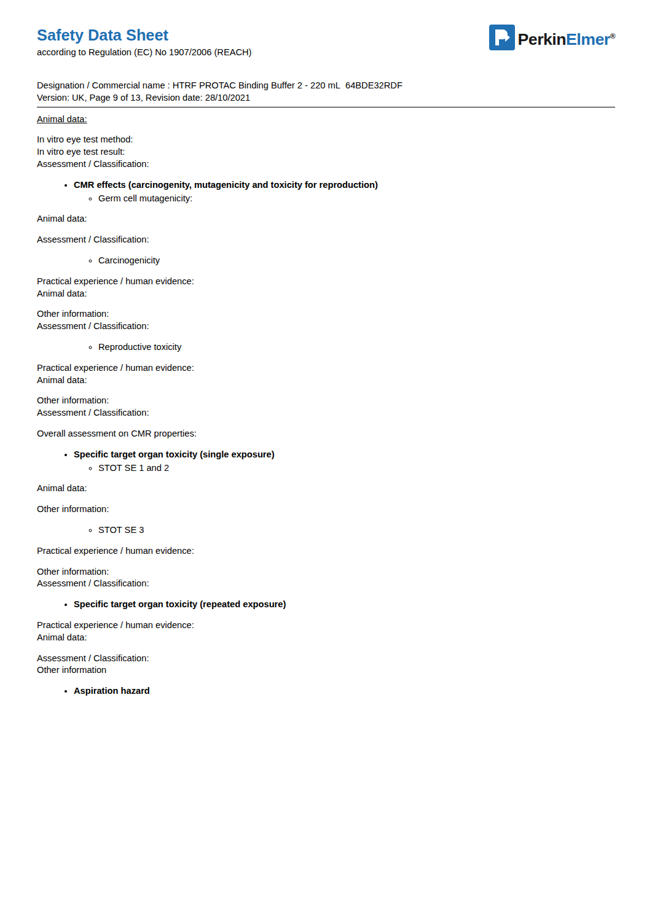Perkin Elmer®
Safety Data Sheet
according to Regulation (EC) No 1907/2006 (REACH)
Designation / Commercial name : HTRF PROTAC Binding Buffer 2 - 220 mL 64BDE32RDF
Version: UK, Page 9 of 13, Revision date: 28/10/2021
Animal data:
In vitro eye test method:
In vitro eye test result:
Assessment / Classification:
CMR effects (carcinogenity, mutagenicity and toxicity for reproduction)
Germ cell mutagenicity:
Animal data:
Assessment / Classification:
Carcinogenicity
Practical experience / human evidence:
Animal data:
Other information:
Assessment / Classification:
Reproductive toxicity
Practical experience / human evidence:
Animal data:
Other information:
Assessment / Classification:
Overall assessment on CMR properties:
Specific target organ toxicity (single exposure)
STOT SE 1 and 2
Animal data:
Other information:
STOT SE 3
Practical experience / human evidence:
Other information:
Assessment / Classification:
Specific target organ toxicity (repeated exposure)
Practical experience / human evidence:
Animal data:
Assessment / Classification:
Other information
Aspiration hazard